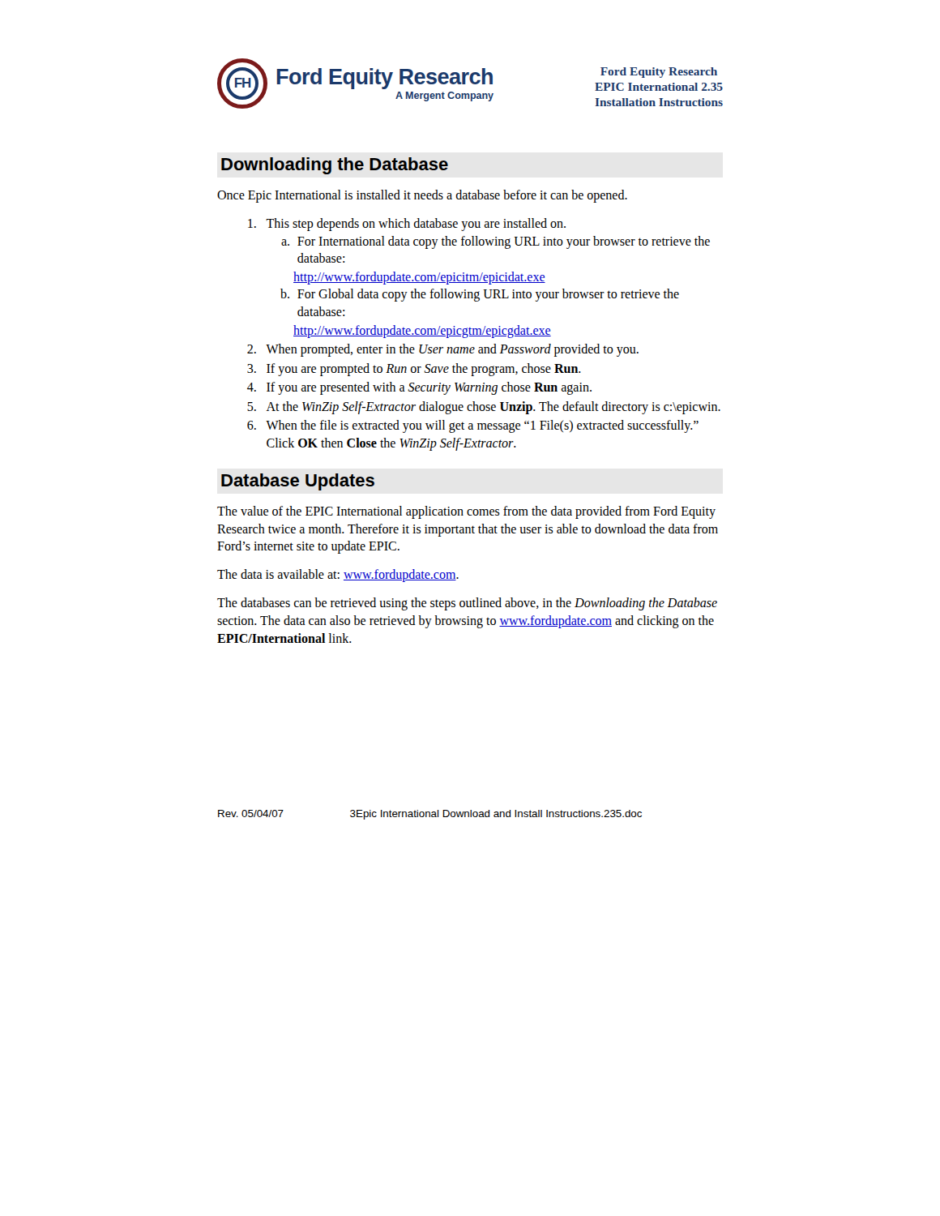FH
Ford Equity Research
A Mergent Company
Ford Equity Research
EPIC International 2.35
Installation Instructions
Downloading the Database
Once Epic International is installed it needs a database before it can be opened.
This step depends on which database you are installed on.
For International data copy the following URL into your browser to retrieve the database:
http://www.fordupdate.com/epicitm/epicidat.exe
For Global data copy the following URL into your browser to retrieve the database:
http://www.fordupdate.com/epicgtm/epicgdat.exe
When prompted, enter in the User name and Password provided to you.
If you are prompted to Run or Save the program, chose Run.
If you are presented with a Security Warning chose Run again.
At the WinZip Self-Extractor dialogue chose Unzip. The default directory is c:\epicwin.
When the file is extracted you will get a message “1 File(s) extracted successfully.” Click OK then Close the WinZip Self-Extractor.
Database Updates
The value of the EPIC International application comes from the data provided from Ford Equity Research twice a month. Therefore it is important that the user is able to download the data from Ford’s internet site to update EPIC.
The data is available at: www.fordupdate.com.
The databases can be retrieved using the steps outlined above, in the Downloading the Database section. The data can also be retrieved by browsing to www.fordupdate.com and clicking on the EPIC/International link.
Rev. 05/04/07
3Epic International Download and Install Instructions.235.doc